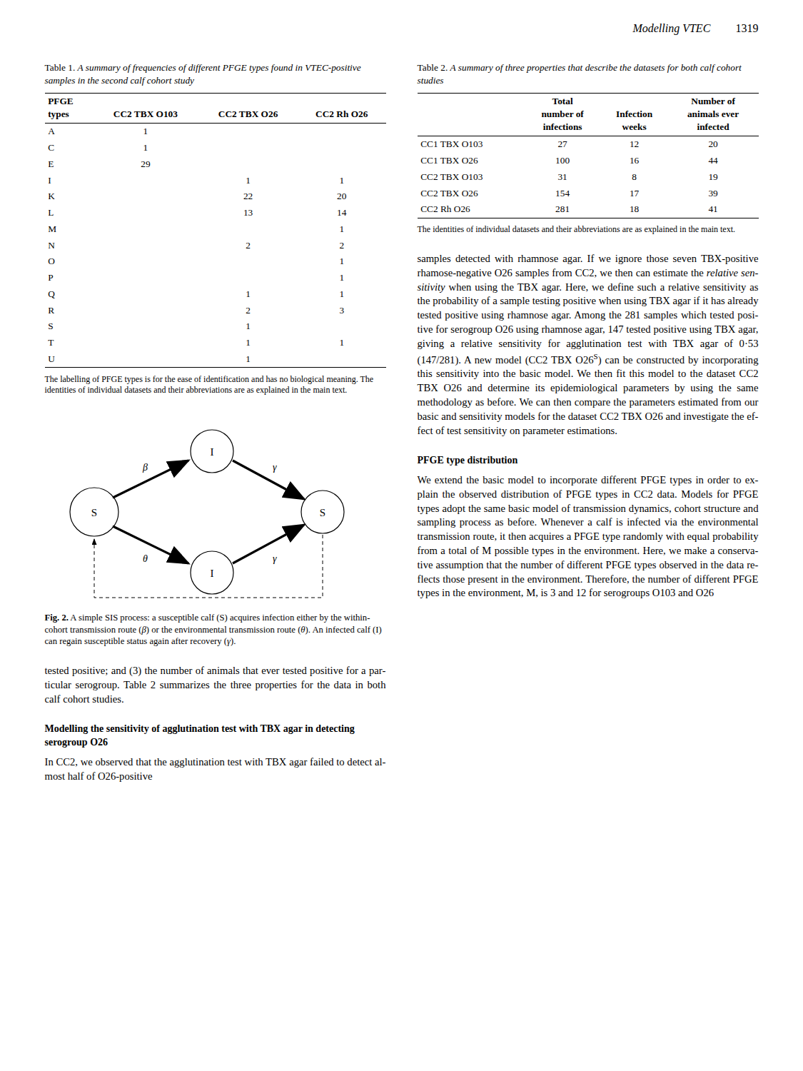Modelling VTEC 1319
Table 1. A summary of frequencies of different PFGE types found in VTEC-positive samples in the second calf cohort study
| PFGE types | CC2 TBX O103 | CC2 TBX O26 | CC2 Rh O26 |
| --- | --- | --- | --- |
| A | 1 | | |
| C | 1 | | |
| E | 29 | | |
| I | | 1 | 1 |
| K | | 22 | 20 |
| L | | 13 | 14 |
| M | | | 1 |
| N | | 2 | 2 |
| O | | | 1 |
| P | | | 1 |
| Q | | 1 | 1 |
| R | | 2 | 3 |
| S | | 1 | |
| T | | 1 | 1 |
| U | | 1 | |
The labelling of PFGE types is for the ease of identification and has no biological meaning. The identities of individual datasets and their abbreviations are as explained in the main text.
S I I S β θ γ γ
Fig. 2. A simple SIS process: a susceptible calf (S) acquires infection either by the within-cohort transmission route (β) or the environmental transmission route (θ). An infected calf (I) can regain susceptible status again after recovery (γ).
tested positive; and (3) the number of animals that ever tested positive for a particular serogroup. Table 2 summarizes the three properties for the data in both calf cohort studies.
Modelling the sensitivity of agglutination test with TBX agar in detecting serogroup O26
In CC2, we observed that the agglutination test with TBX agar failed to detect almost half of O26-positive
Table 2. A summary of three properties that describe the datasets for both calf cohort studies
| | Total number of infections | Infection weeks | Number of animals ever infected |
| --- | --- | --- | --- |
| CC1 TBX O103 | 27 | 12 | 20 |
| CC1 TBX O26 | 100 | 16 | 44 |
| CC2 TBX O103 | 31 | 8 | 19 |
| CC2 TBX O26 | 154 | 17 | 39 |
| CC2 Rh O26 | 281 | 18 | 41 |
The identities of individual datasets and their abbreviations are as explained in the main text.
samples detected with rhamnose agar. If we ignore those seven TBX-positive rhamose-negative O26 samples from CC2, we then can estimate the relative sensitivity when using the TBX agar. Here, we define such a relative sensitivity as the probability of a sample testing positive when using TBX agar if it has already tested positive using rhamnose agar. Among the 281 samples which tested positive for serogroup O26 using rhamnose agar, 147 tested positive using TBX agar, giving a relative sensitivity for agglutination test with TBX agar of 0·53 (147/281). A new model (CC2 TBX O26S) can be constructed by incorporating this sensitivity into the basic model. We then fit this model to the dataset CC2 TBX O26 and determine its epidemiological parameters by using the same methodology as before. We can then compare the parameters estimated from our basic and sensitivity models for the dataset CC2 TBX O26 and investigate the effect of test sensitivity on parameter estimations.
PFGE type distribution
We extend the basic model to incorporate different PFGE types in order to explain the observed distribution of PFGE types in CC2 data. Models for PFGE types adopt the same basic model of transmission dynamics, cohort structure and sampling process as before. Whenever a calf is infected via the environmental transmission route, it then acquires a PFGE type randomly with equal probability from a total of M possible types in the environment. Here, we make a conservative assumption that the number of different PFGE types observed in the data reflects those present in the environment. Therefore, the number of different PFGE types in the environment, M, is 3 and 12 for serogroups O103 and O26